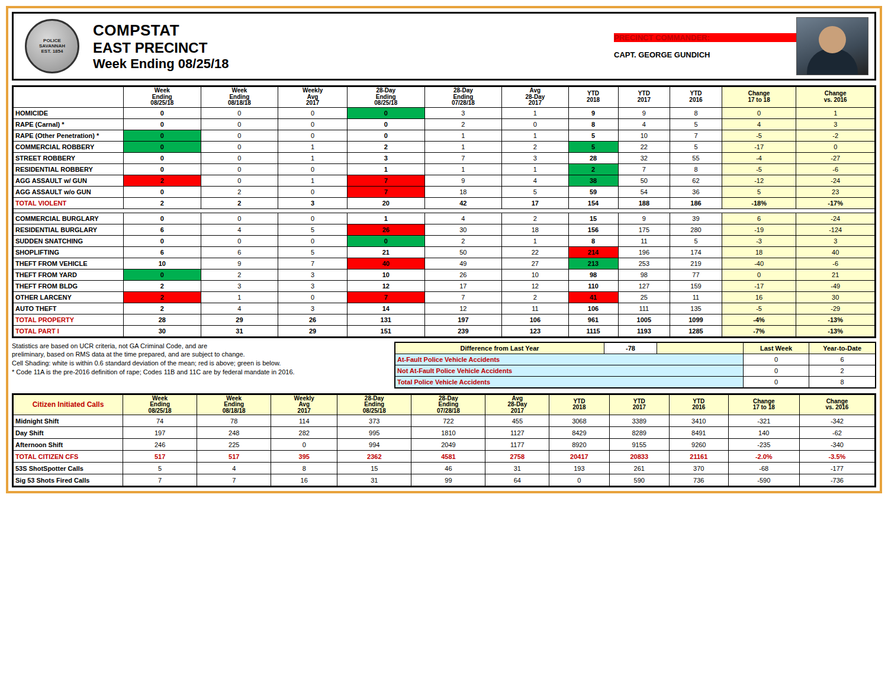POLICE
SAVANNAH
EST. 1854
COMPSTAT
EAST PRECINCT
Week Ending 08/25/18
PRECINCT COMMANDER:
CAPT. GEORGE GUNDICH
| | Week Ending 08/25/18 | Week Ending 08/18/18 | Weekly Avg 2017 | 28-Day Ending 08/25/18 | 28-Day Ending 07/28/18 | Avg 28-Day 2017 | YTD 2018 | YTD 2017 | YTD 2016 | Change 17 to 18 | Change vs. 2016 |
| --- | --- | --- | --- | --- | --- | --- | --- | --- | --- | --- | --- |
| HOMICIDE | 0 | 0 | 0 | 0 | 3 | 1 | 9 | 9 | 8 | 0 | 1 |
| RAPE (Carnal) * | 0 | 0 | 0 | 0 | 2 | 0 | 8 | 4 | 5 | 4 | 3 |
| RAPE (Other Penetration) * | 0 | 0 | 0 | 0 | 1 | 1 | 5 | 10 | 7 | -5 | -2 |
| COMMERCIAL ROBBERY | 0 | 0 | 1 | 2 | 1 | 2 | 5 | 22 | 5 | -17 | 0 |
| STREET ROBBERY | 0 | 0 | 1 | 3 | 7 | 3 | 28 | 32 | 55 | -4 | -27 |
| RESIDENTIAL ROBBERY | 0 | 0 | 0 | 1 | 1 | 1 | 2 | 7 | 8 | -5 | -6 |
| AGG ASSAULT w/ GUN | 2 | 0 | 1 | 7 | 9 | 4 | 38 | 50 | 62 | -12 | -24 |
| AGG ASSAULT w/o GUN | 0 | 2 | 0 | 7 | 18 | 5 | 59 | 54 | 36 | 5 | 23 |
| TOTAL VIOLENT | 2 | 2 | 3 | 20 | 42 | 17 | 154 | 188 | 186 | -18% | -17% |
| COMMERCIAL BURGLARY | 0 | 0 | 0 | 1 | 4 | 2 | 15 | 9 | 39 | 6 | -24 |
| RESIDENTIAL BURGLARY | 6 | 4 | 5 | 26 | 30 | 18 | 156 | 175 | 280 | -19 | -124 |
| SUDDEN SNATCHING | 0 | 0 | 0 | 0 | 2 | 1 | 8 | 11 | 5 | -3 | 3 |
| SHOPLIFTING | 6 | 6 | 5 | 21 | 50 | 22 | 214 | 196 | 174 | 18 | 40 |
| THEFT FROM VEHICLE | 10 | 9 | 7 | 40 | 49 | 27 | 213 | 253 | 219 | -40 | -6 |
| THEFT FROM YARD | 0 | 2 | 3 | 10 | 26 | 10 | 98 | 98 | 77 | 0 | 21 |
| THEFT FROM BLDG | 2 | 3 | 3 | 12 | 17 | 12 | 110 | 127 | 159 | -17 | -49 |
| OTHER LARCENY | 2 | 1 | 0 | 7 | 7 | 2 | 41 | 25 | 11 | 16 | 30 |
| AUTO THEFT | 2 | 4 | 3 | 14 | 12 | 11 | 106 | 111 | 135 | -5 | -29 |
| TOTAL PROPERTY | 28 | 29 | 26 | 131 | 197 | 106 | 961 | 1005 | 1099 | -4% | -13% |
| TOTAL PART I | 30 | 31 | 29 | 151 | 239 | 123 | 1115 | 1193 | 1285 | -7% | -13% |
Statistics are based on UCR criteria, not GA Criminal Code, and are
preliminary, based on RMS data at the time prepared, and are subject to change.
Cell Shading: white is within 0.6 standard deviation of the mean; red is above; green is below.
* Code 11A is the pre-2016 definition of rape; Codes 11B and 11C are by federal mandate in 2016.
| Difference from Last Year | -78 | | Last Week | Year-to-Date |
| At-Fault Police Vehicle Accidents | 0 | 6 |
| Not At-Fault Police Vehicle Accidents | 0 | 2 |
| Total Police Vehicle Accidents | 0 | 8 |
| Citizen Initiated Calls | Week Ending 08/25/18 | Week Ending 08/18/18 | Weekly Avg 2017 | 28-Day Ending 08/25/18 | 28-Day Ending 07/28/18 | Avg 28-Day 2017 | YTD 2018 | YTD 2017 | YTD 2016 | Change 17 to 18 | Change vs. 2016 |
| --- | --- | --- | --- | --- | --- | --- | --- | --- | --- | --- | --- |
| Midnight Shift | 74 | 78 | 114 | 373 | 722 | 455 | 3068 | 3389 | 3410 | -321 | -342 |
| Day Shift | 197 | 248 | 282 | 995 | 1810 | 1127 | 8429 | 8289 | 8491 | 140 | -62 |
| Afternoon Shift | 246 | 225 | 0 | 994 | 2049 | 1177 | 8920 | 9155 | 9260 | -235 | -340 |
| TOTAL CITIZEN CFS | 517 | 517 | 395 | 2362 | 4581 | 2758 | 20417 | 20833 | 21161 | -2.0% | -3.5% |
| 53S ShotSpotter Calls | 5 | 4 | 8 | 15 | 46 | 31 | 193 | 261 | 370 | -68 | -177 |
| Sig 53 Shots Fired Calls | 7 | 7 | 16 | 31 | 99 | 64 | 0 | 590 | 736 | -590 | -736 |